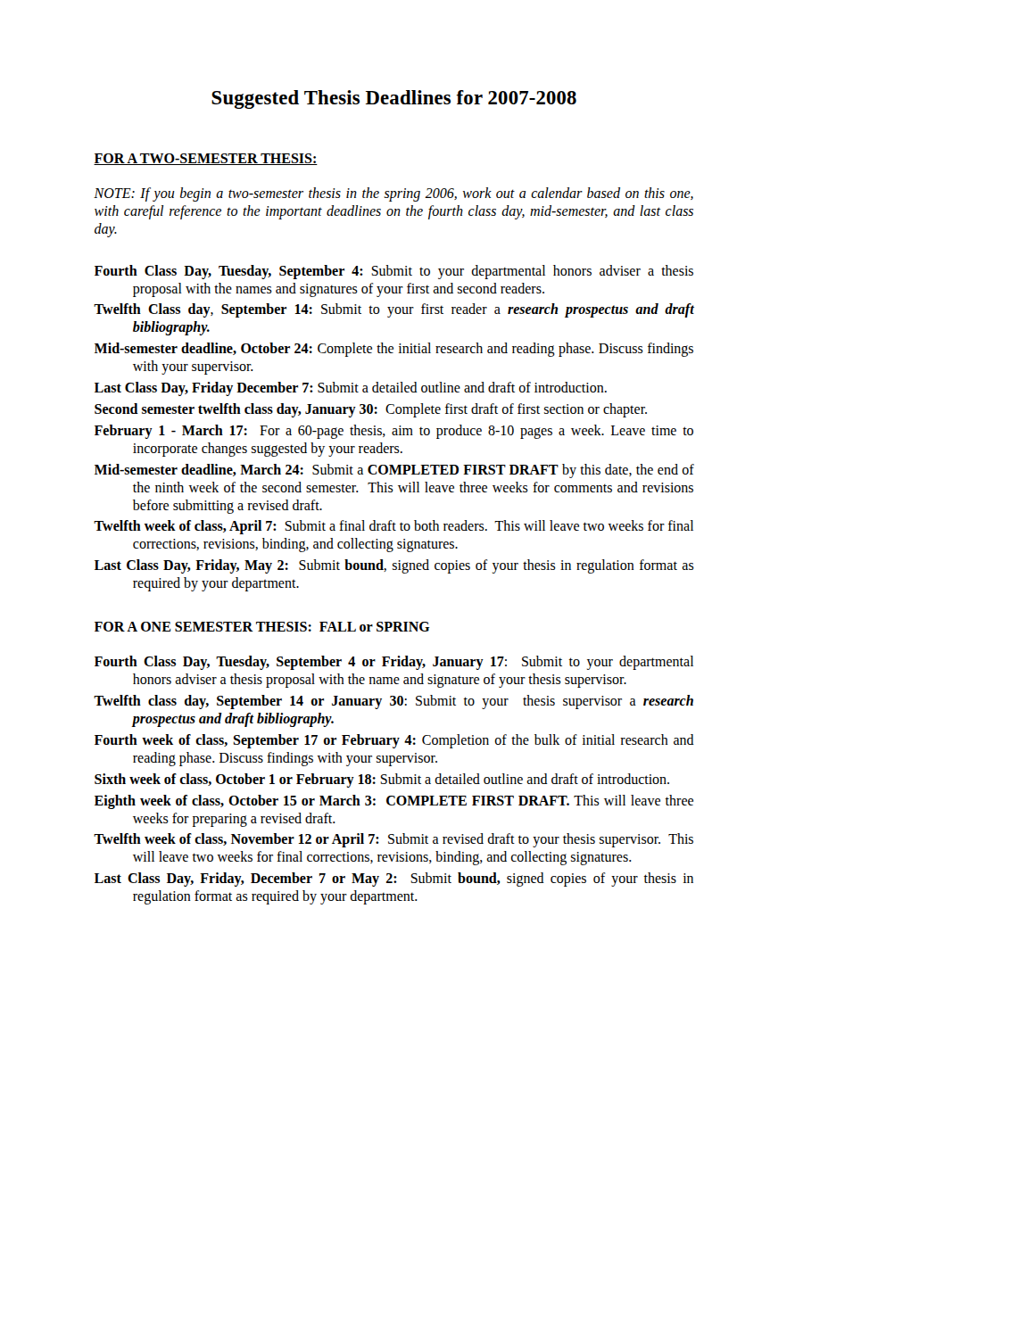Suggested Thesis Deadlines for 2007-2008
FOR A TWO-SEMESTER THESIS:
NOTE: If you begin a two-semester thesis in the spring 2006, work out a calendar based on this one, with careful reference to the important deadlines on the fourth class day, mid-semester, and last class day.
Fourth Class Day, Tuesday, September 4: Submit to your departmental honors adviser a thesis proposal with the names and signatures of your first and second readers.
Twelfth Class day, September 14: Submit to your first reader a research prospectus and draft bibliography.
Mid-semester deadline, October 24: Complete the initial research and reading phase. Discuss findings with your supervisor.
Last Class Day, Friday December 7: Submit a detailed outline and draft of introduction.
Second semester twelfth class day, January 30: Complete first draft of first section or chapter.
February 1 - March 17: For a 60-page thesis, aim to produce 8-10 pages a week. Leave time to incorporate changes suggested by your readers.
Mid-semester deadline, March 24: Submit a COMPLETED FIRST DRAFT by this date, the end of the ninth week of the second semester. This will leave three weeks for comments and revisions before submitting a revised draft.
Twelfth week of class, April 7: Submit a final draft to both readers. This will leave two weeks for final corrections, revisions, binding, and collecting signatures.
Last Class Day, Friday, May 2: Submit bound, signed copies of your thesis in regulation format as required by your department.
FOR A ONE SEMESTER THESIS: FALL or SPRING
Fourth Class Day, Tuesday, September 4 or Friday, January 17: Submit to your departmental honors adviser a thesis proposal with the name and signature of your thesis supervisor.
Twelfth class day, September 14 or January 30: Submit to your thesis supervisor a research prospectus and draft bibliography.
Fourth week of class, September 17 or February 4: Completion of the bulk of initial research and reading phase. Discuss findings with your supervisor.
Sixth week of class, October 1 or February 18: Submit a detailed outline and draft of introduction.
Eighth week of class, October 15 or March 3: COMPLETE FIRST DRAFT. This will leave three weeks for preparing a revised draft.
Twelfth week of class, November 12 or April 7: Submit a revised draft to your thesis supervisor. This will leave two weeks for final corrections, revisions, binding, and collecting signatures.
Last Class Day, Friday, December 7 or May 2: Submit bound, signed copies of your thesis in regulation format as required by your department.